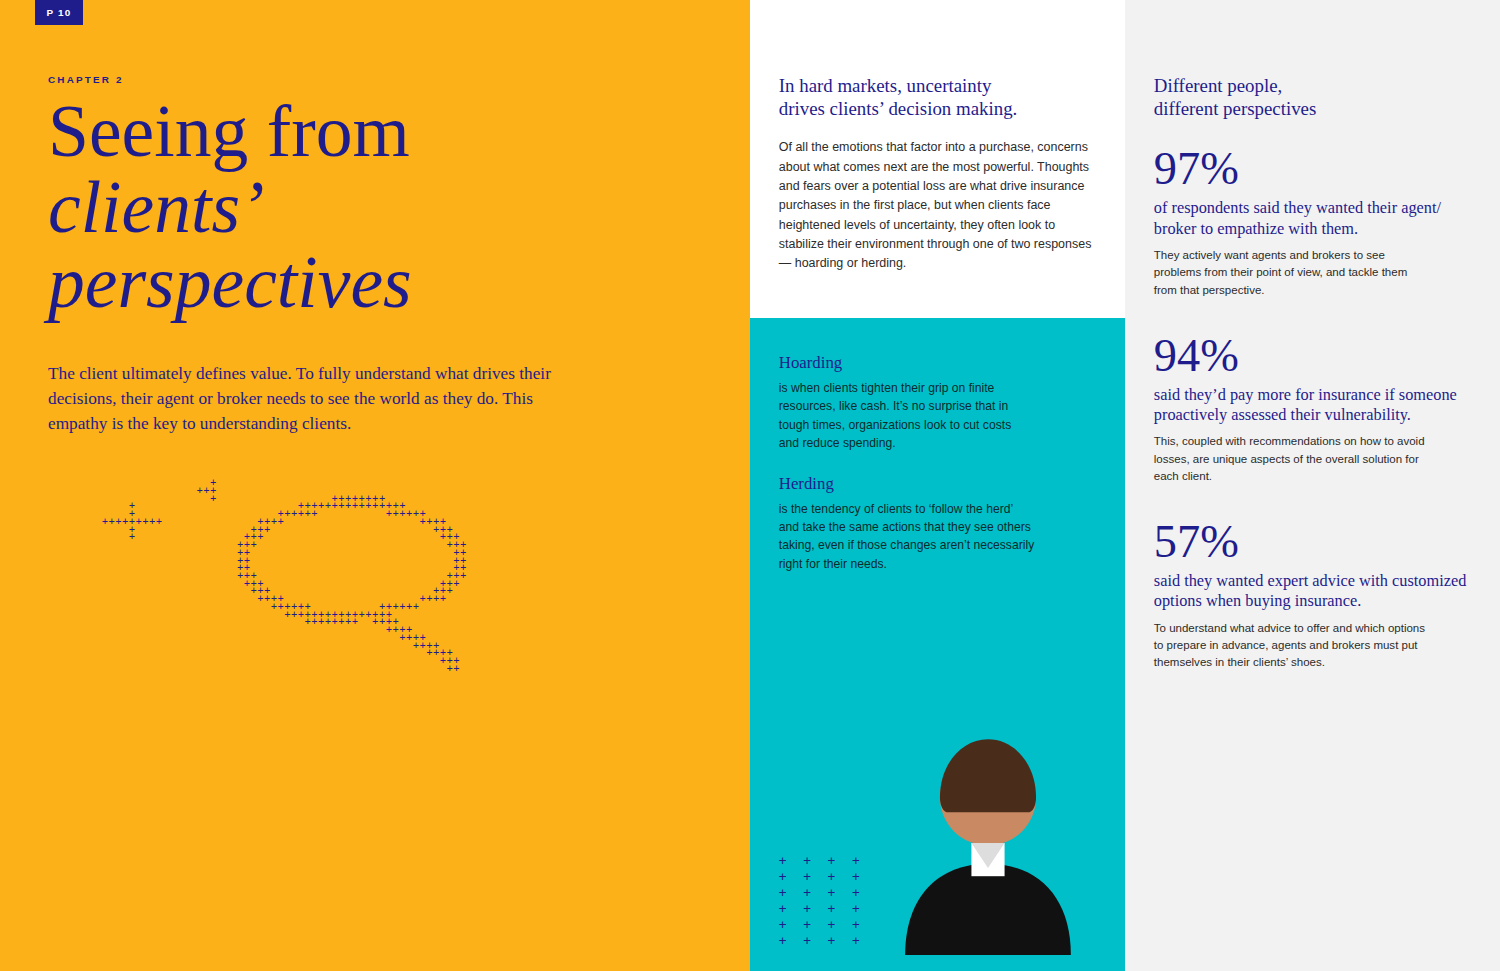P 10
CHAPTER 2
Seeing from clients’ perspectives
The client ultimately defines value. To fully understand what drives their decisions, their agent or broker needs to see the world as they do. This empathy is the key to understanding clients.
+ +++ + ++++++++ + ++++++++++++++++ + ++++++ ++++++ +++++++++ ++++ ++++ + +++ +++ + +++ +++ +++ +++ ++ ++ ++ ++ ++ ++ +++ +++ +++ +++ +++ +++ ++++ ++++ ++++++ ++++++ ++++++++++++++++ ++++++++ ++++ ++++ ++++ ++++ ++++ +++ ++
P 11
In hard markets, uncertainty
drives clients’ decision making.
Of all the emotions that factor into a purchase, concerns about what comes next are the most powerful. Thoughts and fears over a potential loss are what drive insurance purchases in the first place, but when clients face heightened levels of uncertainty, they often look to stabilize their environment through one of two responses — hoarding or herding.
Hoarding
is when clients tighten their grip on finite resources, like cash. It’s no surprise that in tough times, organizations look to cut costs and reduce spending.
Herding
is the tendency of clients to ‘follow the herd’ and take the same actions that they see others taking, even if those changes aren’t necessarily right for their needs.
+ + + + + + + + + + + + + + + + + + + + + + + + + + + + + + + + + + + +
Different people,
different perspectives
97%
of respondents said they wanted their agent/ broker to empathize with them.
They actively want agents and brokers to see problems from their point of view, and tackle them from that perspective.
94%
said they’d pay more for insurance if someone proactively assessed their vulnerability.
This, coupled with recommendations on how to avoid losses, are unique aspects of the overall solution for each client.
57%
said they wanted expert advice with customized options when buying insurance.
To understand what advice to offer and which options to prepare in advance, agents and brokers must put themselves in their clients’ shoes.